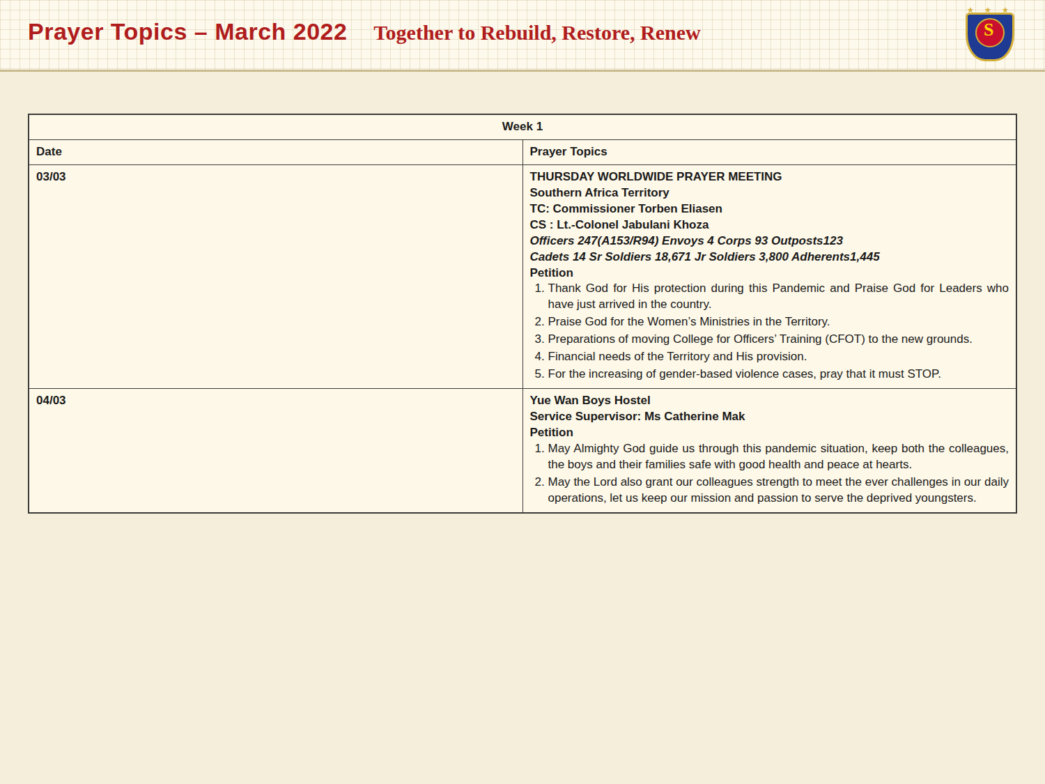Prayer Topics – March 2022 Together to Rebuild, Restore, Renew
★ ★ ★
S
| Week 1 |
| --- |
| Date | Prayer Topics |
| 03/03 | THURSDAY WORLDWIDE PRAYER MEETING Southern Africa Territory TC: Commissioner Torben Eliasen CS : Lt.-Colonel Jabulani Khoza Officers 247(A153/R94) Envoys 4 Corps 93 Outposts123 Cadets 14 Sr Soldiers 18,671 Jr Soldiers 3,800 Adherents1,445 Petition Thank God for His protection during this Pandemic and Praise God for Leaders who have just arrived in the country. Praise God for the Women’s Ministries in the Territory. Preparations of moving College for Officers’ Training (CFOT) to the new grounds. Financial needs of the Territory and His provision. For the increasing of gender-based violence cases, pray that it must STOP. |
| 04/03 | Yue Wan Boys Hostel Service Supervisor: Ms Catherine Mak Petition May Almighty God guide us through this pandemic situation, keep both the colleagues, the boys and their families safe with good health and peace at hearts. May the Lord also grant our colleagues strength to meet the ever challenges in our daily operations, let us keep our mission and passion to serve the deprived youngsters. |